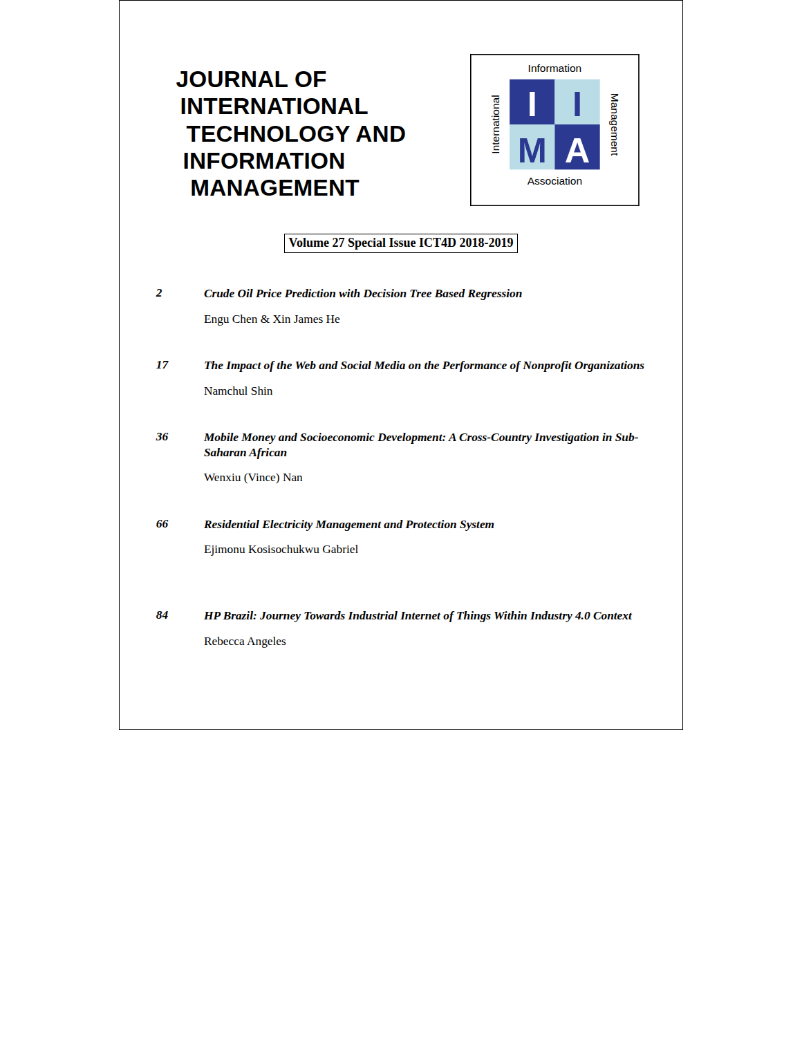JOURNAL OF
INTERNATIONAL
TECHNOLOGY AND
INFORMATION
MANAGEMENT
I I M A Information Association International Management
Volume 27 Special Issue ICT4D 2018-2019
| 2 | Crude Oil Price Prediction with Decision Tree Based Regression Engu Chen & Xin James He |
| 17 | The Impact of the Web and Social Media on the Performance of Nonprofit Organizations Namchul Shin |
| 36 | Mobile Money and Socioeconomic Development: A Cross-Country Investigation in Sub-Saharan African Wenxiu (Vince) Nan |
| 66 | Residential Electricity Management and Protection System Ejimonu Kosisochukwu Gabriel |
| 84 | HP Brazil: Journey Towards Industrial Internet of Things Within Industry 4.0 Context Rebecca Angeles |